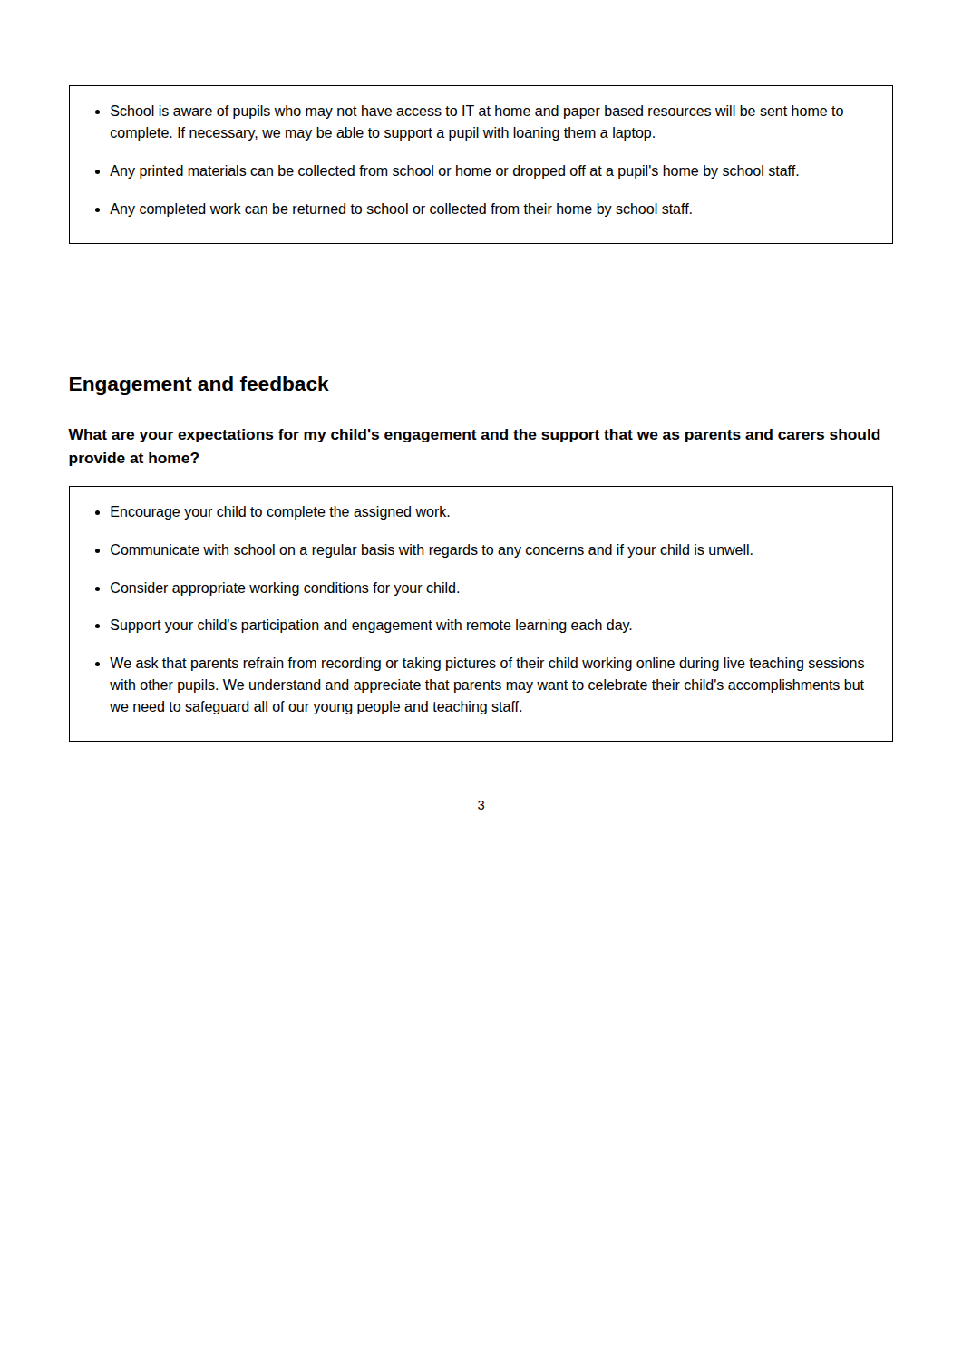School is aware of pupils who may not have access to IT at home and paper based resources will be sent home to complete. If necessary, we may be able to support a pupil with loaning them a laptop.
Any printed materials can be collected from school or home or dropped off at a pupil's home by school staff.
Any completed work can be returned to school or collected from their home by school staff.
Engagement and feedback
What are your expectations for my child's engagement and the support that we as parents and carers should provide at home?
Encourage your child to complete the assigned work.
Communicate with school on a regular basis with regards to any concerns and if your child is unwell.
Consider appropriate working conditions for your child.
Support your child's participation and engagement with remote learning each day.
We ask that parents refrain from recording or taking pictures of their child working online during live teaching sessions with other pupils. We understand and appreciate that parents may want to celebrate their child's accomplishments but we need to safeguard all of our young people and teaching staff.
3